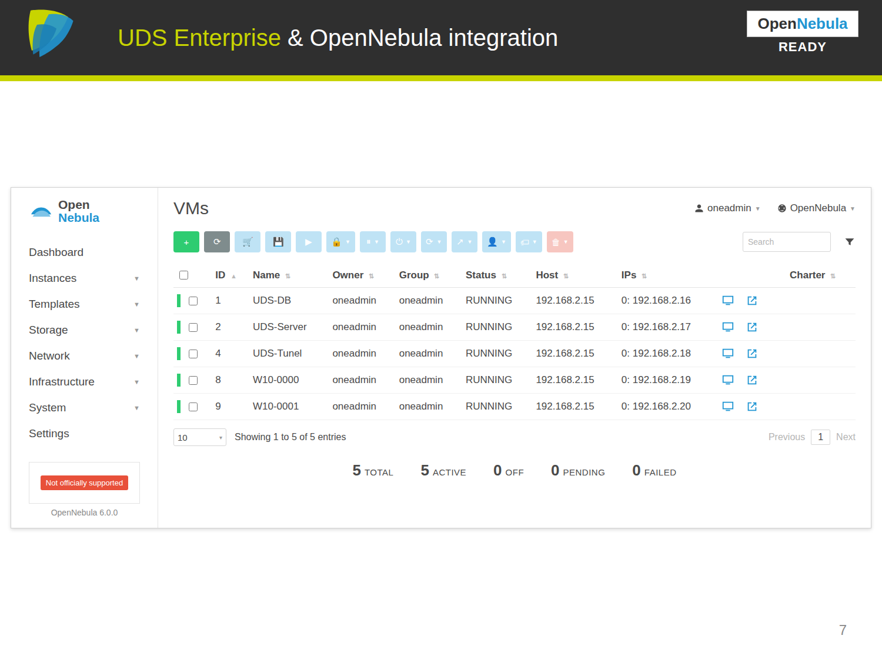UDS Enterprise & OpenNebula integration
Open Nebula
READY
Open
Nebula
Dashboard
Instances ▼
Templates ▼
Storage ▼
Network ▼
Infrastructure ▼
System ▼
Settings
Not officially supported
OpenNebula 6.0.0
VMs
oneadmin ▼
OpenNebula ▼
+
⟳
🛒
💾
▶
🔒▼
⏸▼
⏻▼
⟳▼
↗▼
👤▼
🏷▼
🗑▼
Search
| | ID ▲ | Name ⇅ | Owner ⇅ | Group ⇅ | Status ⇅ | Host ⇅ | IPs ⇅ | | Charter ⇅ |
| --- | --- | --- | --- | --- | --- | --- | --- | --- | --- |
| | 1 | UDS-DB | oneadmin | oneadmin | RUNNING | 192.168.2.15 | 0: 192.168.2.16 | | |
| | 2 | UDS-Server | oneadmin | oneadmin | RUNNING | 192.168.2.15 | 0: 192.168.2.17 | | |
| | 4 | UDS-Tunel | oneadmin | oneadmin | RUNNING | 192.168.2.15 | 0: 192.168.2.18 | | |
| | 8 | W10-0000 | oneadmin | oneadmin | RUNNING | 192.168.2.15 | 0: 192.168.2.19 | | |
| | 9 | W10-0001 | oneadmin | oneadmin | RUNNING | 192.168.2.15 | 0: 192.168.2.20 | | |
10 ▾
Showing 1 to 5 of 5 entries
Previous 1 Next
5 TOTAL
5 ACTIVE
0 OFF
0 PENDING
0 FAILED
7